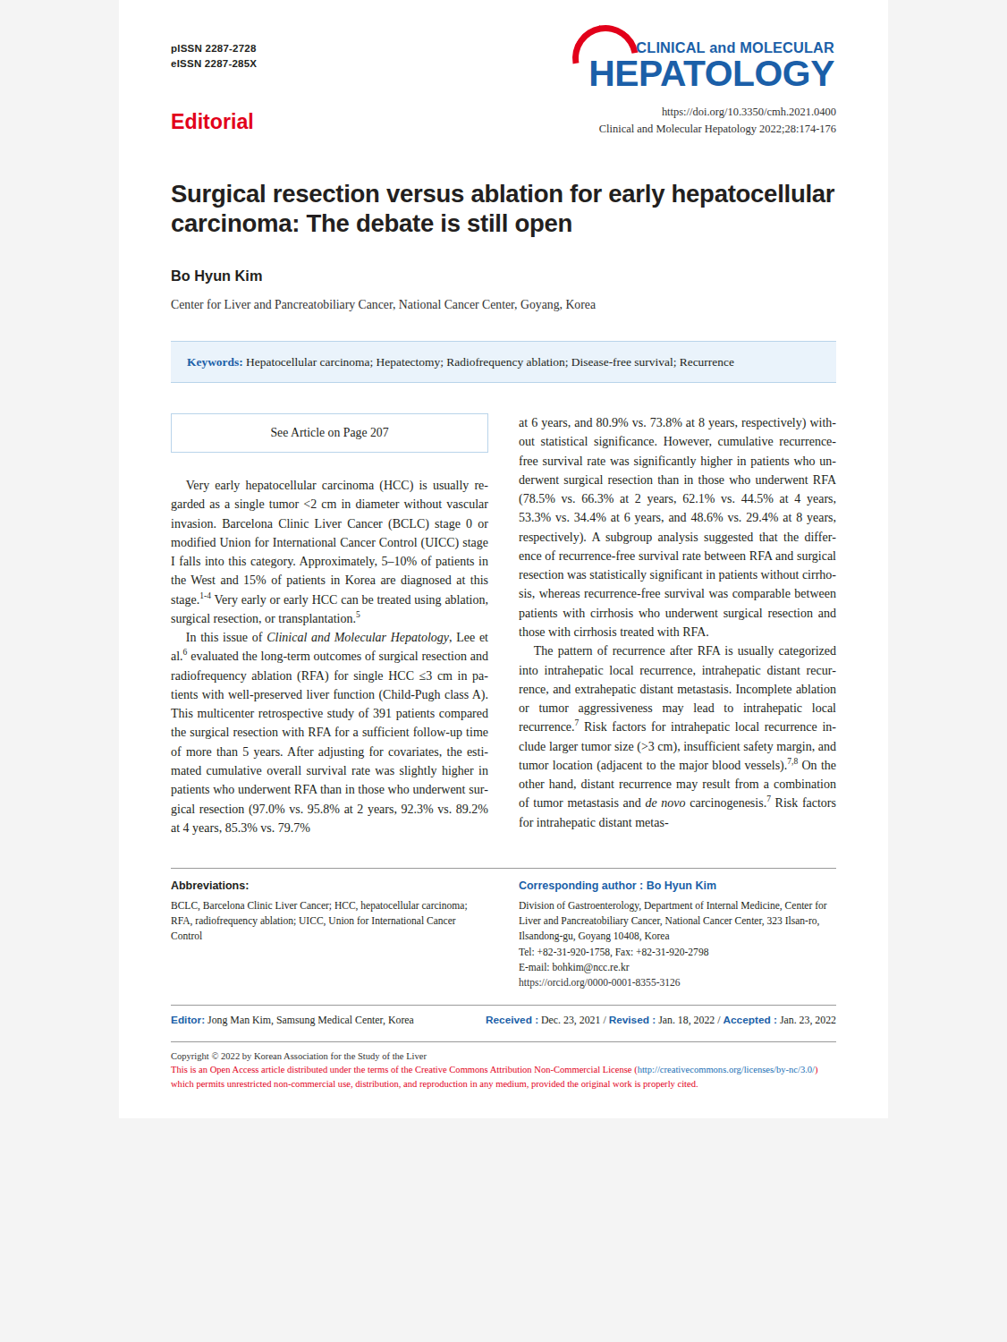pISSN 2287-2728
eISSN 2287-285X
CLINICAL and MOLECULAR
HEPATOLOGY
Editorial
https://doi.org/10.3350/cmh.2021.0400
Clinical and Molecular Hepatology 2022;28:174-176
Surgical resection versus ablation for early hepatocellular carcinoma: The debate is still open
Bo Hyun Kim
Center for Liver and Pancreatobiliary Cancer, National Cancer Center, Goyang, Korea
Keywords: Hepatocellular carcinoma; Hepatectomy; Radiofrequency ablation; Disease-free survival; Recurrence
See Article on Page 207
Very early hepatocellular carcinoma (HCC) is usually regarded as a single tumor <2 cm in diameter without vascular invasion. Barcelona Clinic Liver Cancer (BCLC) stage 0 or modified Union for International Cancer Control (UICC) stage I falls into this category. Approximately, 5–10% of patients in the West and 15% of patients in Korea are diagnosed at this stage.1-4 Very early or early HCC can be treated using ablation, surgical resection, or transplantation.5
In this issue of Clinical and Molecular Hepatology, Lee et al.6 evaluated the long-term outcomes of surgical resection and radiofrequency ablation (RFA) for single HCC ≤3 cm in patients with well-preserved liver function (Child-Pugh class A). This multicenter retrospective study of 391 patients compared the surgical resection with RFA for a sufficient follow-up time of more than 5 years. After adjusting for covariates, the estimated cumulative overall survival rate was slightly higher in patients who underwent RFA than in those who underwent surgical resection (97.0% vs. 95.8% at 2 years, 92.3% vs. 89.2% at 4 years, 85.3% vs. 79.7%
at 6 years, and 80.9% vs. 73.8% at 8 years, respectively) without statistical significance. However, cumulative recurrence-free survival rate was significantly higher in patients who underwent surgical resection than in those who underwent RFA (78.5% vs. 66.3% at 2 years, 62.1% vs. 44.5% at 4 years, 53.3% vs. 34.4% at 6 years, and 48.6% vs. 29.4% at 8 years, respectively). A subgroup analysis suggested that the difference of recurrence-free survival rate between RFA and surgical resection was statistically significant in patients without cirrhosis, whereas recurrence-free survival was comparable between patients with cirrhosis who underwent surgical resection and those with cirrhosis treated with RFA.
The pattern of recurrence after RFA is usually categorized into intrahepatic local recurrence, intrahepatic distant recurrence, and extrahepatic distant metastasis. Incomplete ablation or tumor aggressiveness may lead to intrahepatic local recurrence.7 Risk factors for intrahepatic local recurrence include larger tumor size (>3 cm), insufficient safety margin, and tumor location (adjacent to the major blood vessels).7,8 On the other hand, distant recurrence may result from a combination of tumor metastasis and de novo carcinogenesis.7 Risk factors for intrahepatic distant metas-
Abbreviations:
BCLC, Barcelona Clinic Liver Cancer; HCC, hepatocellular carcinoma; RFA, radiofrequency ablation; UICC, Union for International Cancer Control
Corresponding author : Bo Hyun Kim
Division of Gastroenterology, Department of Internal Medicine, Center for Liver and Pancreatobiliary Cancer, National Cancer Center, 323 Ilsan-ro, Ilsandong-gu, Goyang 10408, Korea
Tel: +82-31-920-1758, Fax: +82-31-920-2798
E-mail: bohkim@ncc.re.kr
https://orcid.org/0000-0001-8355-3126
Editor: Jong Man Kim, Samsung Medical Center, Korea
Received : Dec. 23, 2021 / Revised : Jan. 18, 2022 / Accepted : Jan. 23, 2022
Copyright © 2022 by Korean Association for the Study of the Liver
This is an Open Access article distributed under the terms of the Creative Commons Attribution Non-Commercial License (http://creativecommons.org/licenses/by-nc/3.0/) which permits unrestricted non-commercial use, distribution, and reproduction in any medium, provided the original work is properly cited.